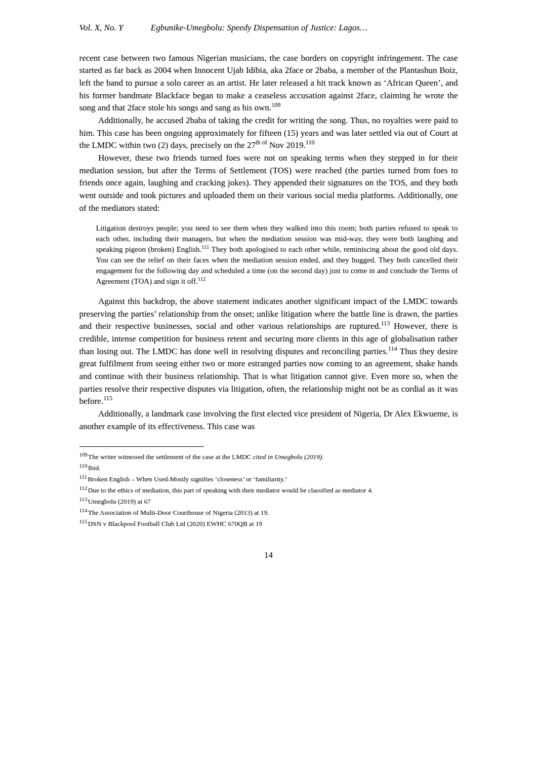Vol. X, No. Y Egbunike-Umegbolu: Speedy Dispensation of Justice: Lagos…
recent case between two famous Nigerian musicians, the case borders on copyright infringement. The case started as far back as 2004 when Innocent Ujah Idibia, aka 2face or 2baba, a member of the Plantashun Boiz, left the band to pursue a solo career as an artist. He later released a hit track known as ‘African Queen’, and his former bandmate Blackface began to make a ceaseless accusation against 2face, claiming he wrote the song and that 2face stole his songs and sang as his own.109
Additionally, he accused 2baba of taking the credit for writing the song. Thus, no royalties were paid to him. This case has been ongoing approximately for fifteen (15) years and was later settled via out of Court at the LMDC within two (2) days, precisely on the 27th of Nov 2019.110
However, these two friends turned foes were not on speaking terms when they stepped in for their mediation session, but after the Terms of Settlement (TOS) were reached (the parties turned from foes to friends once again, laughing and cracking jokes). They appended their signatures on the TOS, and they both went outside and took pictures and uploaded them on their various social media platforms. Additionally, one of the mediators stated:
Litigation destroys people; you need to see them when they walked into this room; both parties refused to speak to each other, including their managers, but when the mediation session was mid-way, they were both laughing and speaking pigeon (broken) English.111 They both apologised to each other while, reminiscing about the good old days. You can see the relief on their faces when the mediation session ended, and they hugged. They both cancelled their engagement for the following day and scheduled a time (on the second day) just to come in and conclude the Terms of Agreement (TOA) and sign it off.112
Against this backdrop, the above statement indicates another significant impact of the LMDC towards preserving the parties’ relationship from the onset; unlike litigation where the battle line is drawn, the parties and their respective businesses, social and other various relationships are ruptured.113 However, there is credible, intense competition for business retent and securing more clients in this age of globalisation rather than losing out. The LMDC has done well in resolving disputes and reconciling parties.114 Thus they desire great fulfilment from seeing either two or more estranged parties now coming to an agreement, shake hands and continue with their business relationship. That is what litigation cannot give. Even more so, when the parties resolve their respective disputes via litigation, often, the relationship might not be as cordial as it was before.115
Additionally, a landmark case involving the first elected vice president of Nigeria, Dr Alex Ekwueme, is another example of its effectiveness. This case was
109 The writer witnessed the settlement of the case at the LMDC cited in Umegbolu (2019).
110 Ibid.
111 Broken English – When Used-Mostly signifies ‘closeness’ or ‘familiarity.’
112 Due to the ethics of mediation, this part of speaking with their mediator would be classified as mediator 4.
113 Umegbolu (2019) at 67
114 The Association of Multi-Door Courthouse of Nigeria (2013) at 19.
115 DSN v Blackpool Football Club Ltd (2020) EWHC 670QB at 19
14